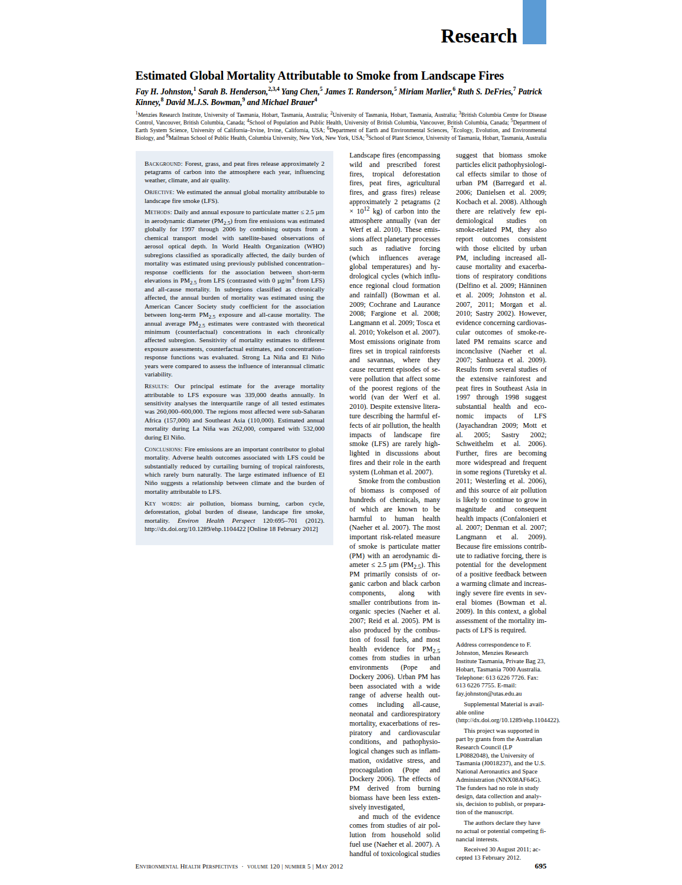Research
Estimated Global Mortality Attributable to Smoke from Landscape Fires
Fay H. Johnston,1 Sarah B. Henderson,2,3,4 Yang Chen,5 James T. Randerson,5 Miriam Marlier,6 Ruth S. DeFries,7 Patrick Kinney,8 David M.J.S. Bowman,9 and Michael Brauer4
1Menzies Research Institute, University of Tasmania, Hobart, Tasmania, Australia; 2University of Tasmania, Hobart, Tasmania, Australia; 3British Columbia Centre for Disease Control, Vancouver, British Columbia, Canada; 4School of Population and Public Health, University of British Columbia, Vancouver, British Columbia, Canada; 5Department of Earth System Science, University of California–Irvine, Irvine, California, USA; 6Department of Earth and Environmental Sciences, 7Ecology, Evolution, and Environmental Biology, and 8Mailman School of Public Health, Columbia University, New York, New York, USA; 9School of Plant Science, University of Tasmania, Hobart, Tasmania, Australia
Background: Forest, grass, and peat fires release approximately 2 petagrams of carbon into the atmosphere each year, influencing weather, climate, and air quality.
Objective: We estimated the annual global mortality attributable to landscape fire smoke (LFS).
Methods: Daily and annual exposure to particulate matter ≤ 2.5 µm in aerodynamic diameter (PM2.5) from fire emissions was estimated globally for 1997 through 2006 by combining outputs from a chemical transport model with satellite-based observations of aerosol optical depth. In World Health Organization (WHO) subregions classified as sporadically affected, the daily burden of mortality was estimated using previously published concentration–response coefficients for the association between short-term elevations in PM2.5 from LFS (contrasted with 0 µg/m3 from LFS) and all-cause mortality. In subregions classified as chronically affected, the annual burden of mortality was estimated using the American Cancer Society study coefficient for the association between long-term PM2.5 exposure and all-cause mortality. The annual average PM2.5 estimates were contrasted with theoretical minimum (counterfactual) concentrations in each chronically affected subregion. Sensitivity of mortality estimates to different exposure assessments, counterfactual estimates, and concentration–response functions was evaluated. Strong La Niña and El Niño years were compared to assess the influence of interannual climatic variability.
Results: Our principal estimate for the average mortality attributable to LFS exposure was 339,000 deaths annually. In sensitivity analyses the interquartile range of all tested estimates was 260,000–600,000. The regions most affected were sub-Saharan Africa (157,000) and Southeast Asia (110,000). Estimated annual mortality during La Niña was 262,000, compared with 532,000 during El Niño.
Conclusions: Fire emissions are an important contributor to global mortality. Adverse health outcomes associated with LFS could be substantially reduced by curtailing burning of tropical rainforests, which rarely burn naturally. The large estimated influence of El Niño suggests a relationship between climate and the burden of mortality attributable to LFS.
Key words: air pollution, biomass burning, carbon cycle, deforestation, global burden of disease, landscape fire smoke, mortality. Environ Health Perspect 120:695–701 (2012). http://dx.doi.org/10.1289/ehp.1104422 [Online 18 February 2012]
Landscape fires (encompassing wild and prescribed forest fires, tropical deforestation fires, peat fires, agricultural fires, and grass fires) release approximately 2 petagrams (2 × 1012 kg) of carbon into the atmosphere annually (van der Werf et al. 2010). These emissions affect planetary processes such as radiative forcing (which influences average global temperatures) and hydrological cycles (which influence regional cloud formation and rainfall) (Bowman et al. 2009; Cochrane and Laurance 2008; Fargione et al. 2008; Langmann et al. 2009; Tosca et al. 2010; Yokelson et al. 2007). Most emissions originate from fires set in tropical rainforests and savannas, where they cause recurrent episodes of severe pollution that affect some of the poorest regions of the world (van der Werf et al. 2010). Despite extensive literature describing the harmful effects of air pollution, the health impacts of landscape fire smoke (LFS) are rarely highlighted in discussions about fires and their role in the earth system (Lohman et al. 2007).
Smoke from the combustion of biomass is composed of hundreds of chemicals, many of which are known to be harmful to human health (Naeher et al. 2007). The most important risk-related measure of smoke is particulate matter (PM) with an aerodynamic diameter ≤ 2.5 µm (PM2.5). This PM primarily consists of organic carbon and black carbon components, along with smaller contributions from inorganic species (Naeher et al. 2007; Reid et al. 2005). PM is also produced by the combustion of fossil fuels, and most health evidence for PM2.5 comes from studies in urban environments (Pope and Dockery 2006). Urban PM has been associated with a wide range of adverse health outcomes including all-cause, neonatal and cardiorespiratory mortality, exacerbations of respiratory and cardiovascular conditions, and pathophysiological changes such as inflammation, oxidative stress, and procoagulation (Pope and Dockery 2006). The effects of PM derived from burning biomass have been less extensively investigated,
and much of the evidence comes from studies of air pollution from household solid fuel use (Naeher et al. 2007). A handful of toxicological studies suggest that biomass smoke particles elicit pathophysiological effects similar to those of urban PM (Barregard et al. 2006; Danielsen et al. 2009; Kocbach et al. 2008). Although there are relatively few epidemiological studies on smoke-related PM, they also report outcomes consistent with those elicited by urban PM, including increased all-cause mortality and exacerbations of respiratory conditions (Delfino et al. 2009; Hänninen et al. 2009; Johnston et al. 2007, 2011; Morgan et al. 2010; Sastry 2002). However, evidence concerning cardiovascular outcomes of smoke-related PM remains scarce and inconclusive (Naeher et al. 2007; Sanhueza et al. 2009). Results from several studies of the extensive rainforest and peat fires in Southeast Asia in 1997 through 1998 suggest substantial health and economic impacts of LFS (Jayachandran 2009; Mott et al. 2005; Sastry 2002; Schweithelm et al. 2006). Further, fires are becoming more widespread and frequent in some regions (Turetsky et al. 2011; Westerling et al. 2006), and this source of air pollution is likely to continue to grow in magnitude and consequent health impacts (Confalonieri et al. 2007; Denman et al. 2007; Langmann et al. 2009). Because fire emissions contribute to radiative forcing, there is potential for the development of a positive feedback between a warming climate and increasingly severe fire events in several biomes (Bowman et al. 2009). In this context, a global assessment of the mortality impacts of LFS is required.
Address correspondence to F. Johnston, Menzies Research Institute Tasmania, Private Bag 23, Hobart, Tasmania 7000 Australia. Telephone: 613 6226 7726. Fax: 613 6226 7755. E-mail: fay.johnston@utas.edu.au
Supplemental Material is available online (http://dx.doi.org/10.1289/ehp.1104422).
This project was supported in part by grants from the Australian Research Council (LP LP0882048), the University of Tasmania (J0018237), and the U.S. National Aeronautics and Space Administration (NNX08AF64G). The funders had no role in study design, data collection and analysis, decision to publish, or preparation of the manuscript.
The authors declare they have no actual or potential competing financial interests.
Received 30 August 2011; accepted 13 February 2012.
Environmental Health Perspectives · volume 120 | number 5 | May 2012
695